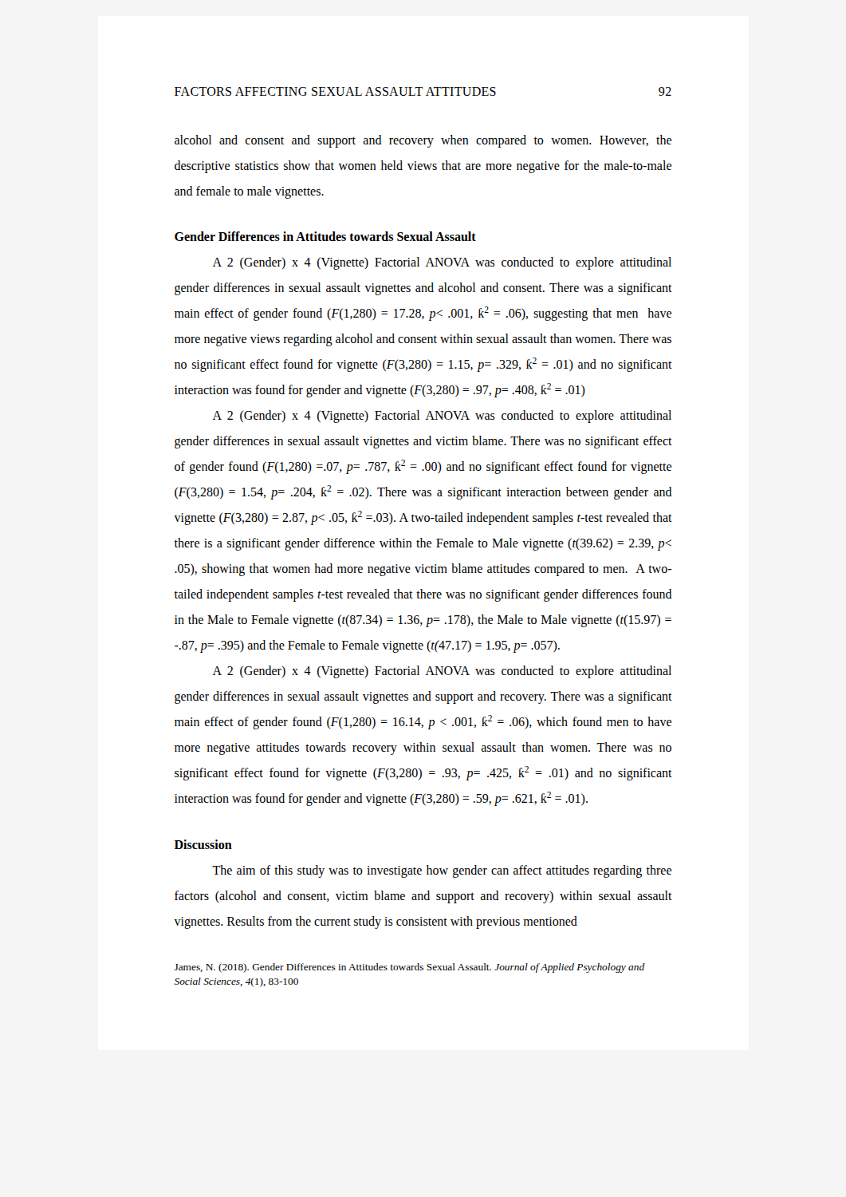Factors Affecting Sexual Assault Attitudes 92
alcohol and consent and support and recovery when compared to women. However, the descriptive statistics show that women held views that are more negative for the male-to-male and female to male vignettes.
Gender Differences in Attitudes towards Sexual Assault
A 2 (Gender) x 4 (Vignette) Factorial ANOVA was conducted to explore attitudinal gender differences in sexual assault vignettes and alcohol and consent. There was a significant main effect of gender found (F(1,280) = 17.28, p< .001, ƙ2 = .06), suggesting that men have more negative views regarding alcohol and consent within sexual assault than women. There was no significant effect found for vignette (F(3,280) = 1.15, p= .329, ƙ2 = .01) and no significant interaction was found for gender and vignette (F(3,280) = .97, p= .408, ƙ2 = .01)
A 2 (Gender) x 4 (Vignette) Factorial ANOVA was conducted to explore attitudinal gender differences in sexual assault vignettes and victim blame. There was no significant effect of gender found (F(1,280) =.07, p= .787, ƙ2 = .00) and no significant effect found for vignette (F(3,280) = 1.54, p= .204, ƙ2 = .02). There was a significant interaction between gender and vignette (F(3,280) = 2.87, p< .05, ƙ2 =.03). A two-tailed independent samples t-test revealed that there is a significant gender difference within the Female to Male vignette (t(39.62) = 2.39, p< .05), showing that women had more negative victim blame attitudes compared to men. A two-tailed independent samples t-test revealed that there was no significant gender differences found in the Male to Female vignette (t(87.34) = 1.36, p= .178), the Male to Male vignette (t(15.97) = -.87, p= .395) and the Female to Female vignette (t(47.17) = 1.95, p= .057).
A 2 (Gender) x 4 (Vignette) Factorial ANOVA was conducted to explore attitudinal gender differences in sexual assault vignettes and support and recovery. There was a significant main effect of gender found (F(1,280) = 16.14, p < .001, ƙ2 = .06), which found men to have more negative attitudes towards recovery within sexual assault than women. There was no significant effect found for vignette (F(3,280) = .93, p= .425, ƙ2 = .01) and no significant interaction was found for gender and vignette (F(3,280) = .59, p= .621, ƙ2 = .01).
Discussion
The aim of this study was to investigate how gender can affect attitudes regarding three factors (alcohol and consent, victim blame and support and recovery) within sexual assault vignettes. Results from the current study is consistent with previous mentioned
James, N. (2018). Gender Differences in Attitudes towards Sexual Assault. Journal of Applied Psychology and Social Sciences, 4(1), 83-100